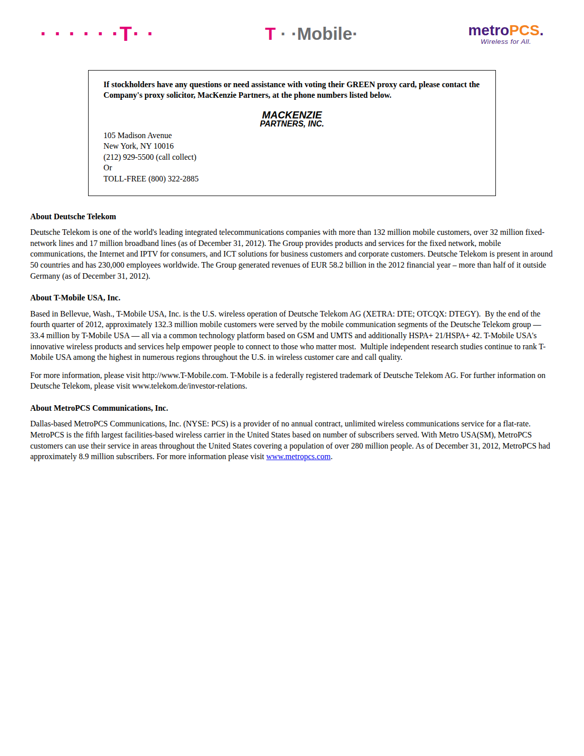· · · · · ·T· ·
T · ·Mobile·
metroPCS.
Wireless for All.
If stockholders have any questions or need assistance with voting their GREEN proxy card, please contact the Company's proxy solicitor, MacKenzie Partners, at the phone numbers listed below.
MACKENZIE PARTNERS, INC.
105 Madison Avenue
New York, NY 10016
(212) 929-5500 (call collect)
Or
TOLL-FREE (800) 322-2885
About Deutsche Telekom
Deutsche Telekom is one of the world's leading integrated telecommunications companies with more than 132 million mobile customers, over 32 million fixed-network lines and 17 million broadband lines (as of December 31, 2012). The Group provides products and services for the fixed network, mobile communications, the Internet and IPTV for consumers, and ICT solutions for business customers and corporate customers. Deutsche Telekom is present in around 50 countries and has 230,000 employees worldwide. The Group generated revenues of EUR 58.2 billion in the 2012 financial year – more than half of it outside Germany (as of December 31, 2012).
About T-Mobile USA, Inc.
Based in Bellevue, Wash., T-Mobile USA, Inc. is the U.S. wireless operation of Deutsche Telekom AG (XETRA: DTE; OTCQX: DTEGY). By the end of the fourth quarter of 2012, approximately 132.3 million mobile customers were served by the mobile communication segments of the Deutsche Telekom group — 33.4 million by T-Mobile USA — all via a common technology platform based on GSM and UMTS and additionally HSPA+ 21/HSPA+ 42. T-Mobile USA's innovative wireless products and services help empower people to connect to those who matter most. Multiple independent research studies continue to rank T-Mobile USA among the highest in numerous regions throughout the U.S. in wireless customer care and call quality.
For more information, please visit http://www.T-Mobile.com. T-Mobile is a federally registered trademark of Deutsche Telekom AG. For further information on Deutsche Telekom, please visit www.telekom.de/investor-relations.
About MetroPCS Communications, Inc.
Dallas-based MetroPCS Communications, Inc. (NYSE: PCS) is a provider of no annual contract, unlimited wireless communications service for a flat-rate. MetroPCS is the fifth largest facilities-based wireless carrier in the United States based on number of subscribers served. With Metro USA(SM), MetroPCS customers can use their service in areas throughout the United States covering a population of over 280 million people. As of December 31, 2012, MetroPCS had approximately 8.9 million subscribers. For more information please visit www.metropcs.com.